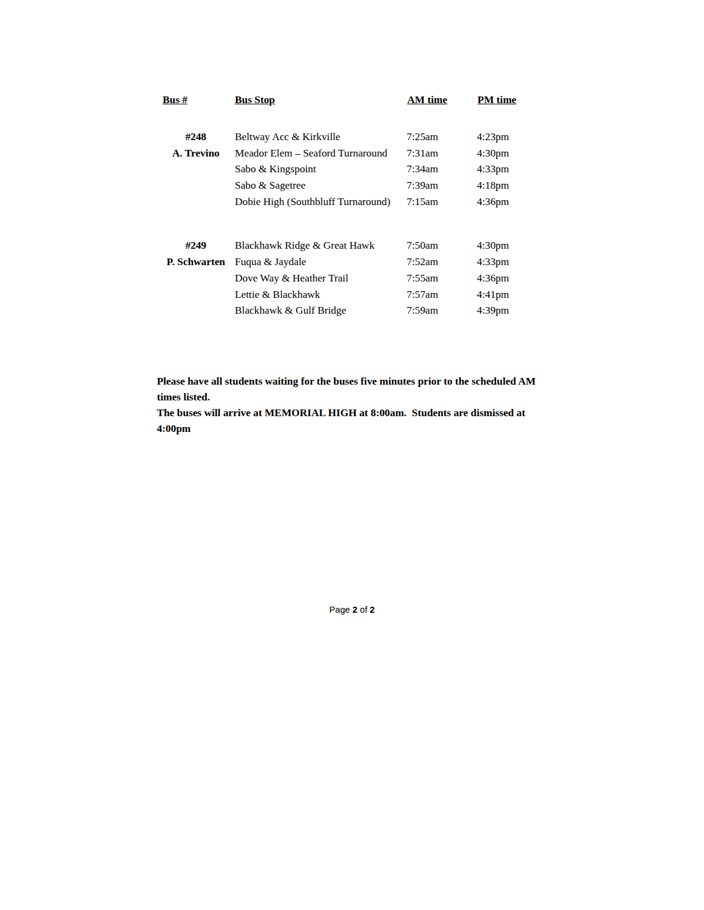| Bus # | Bus Stop | AM time | PM time |
| --- | --- | --- | --- |
| #248 | Beltway Acc & Kirkville | 7:25am | 4:23pm |
| A. Trevino | Meador Elem – Seaford Turnaround | 7:31am | 4:30pm |
| | Sabo & Kingspoint | 7:34am | 4:33pm |
| | Sabo & Sagetree | 7:39am | 4:18pm |
| | Dobie High (Southbluff Turnaround) | 7:15am | 4:36pm |
| #249 | Blackhawk Ridge & Great Hawk | 7:50am | 4:30pm |
| P. Schwarten | Fuqua & Jaydale | 7:52am | 4:33pm |
| | Dove Way & Heather Trail | 7:55am | 4:36pm |
| | Lettie & Blackhawk | 7:57am | 4:41pm |
| | Blackhawk & Gulf Bridge | 7:59am | 4:39pm |
Please have all students waiting for the buses five minutes prior to the scheduled AM times listed.
The buses will arrive at MEMORIAL HIGH at 8:00am. Students are dismissed at 4:00pm
Page 2 of 2